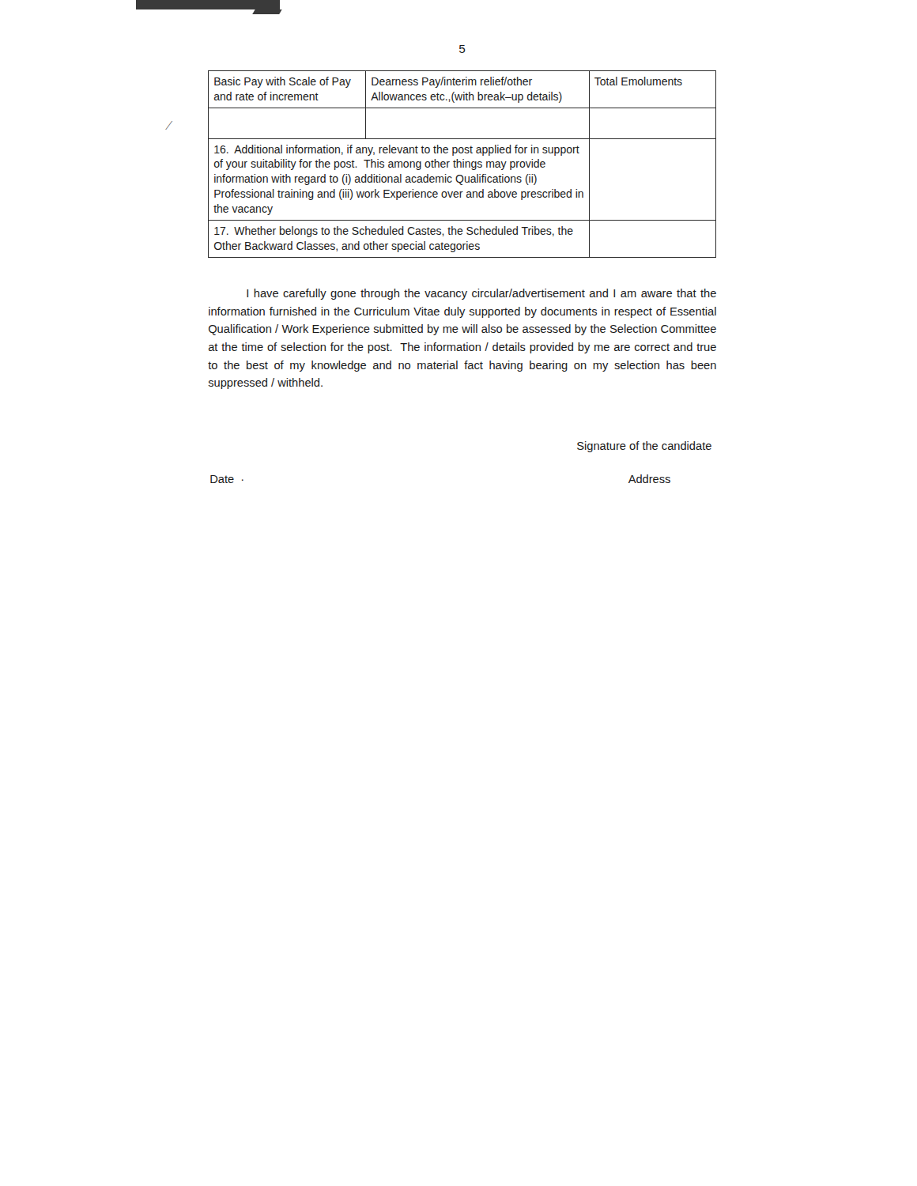⁄
5
| Basic Pay with Scale of Pay and rate of increment | Dearness Pay/interim relief/other Allowances etc.,(with break–up details) | Total Emoluments |
| 16. Additional information, if any, relevant to the post applied for in support of your suitability for the post. This among other things may provide information with regard to (i) additional academic Qualifications (ii) Professional training and (iii) work Experience over and above prescribed in the vacancy | |
| 17. Whether belongs to the Scheduled Castes, the Scheduled Tribes, the Other Backward Classes, and other special categories | |
I have carefully gone through the vacancy circular/advertisement and I am aware that the information furnished in the Curriculum Vitae duly supported by documents in respect of Essential Qualification / Work Experience submitted by me will also be assessed by the Selection Committee at the time of selection for the post. The information / details provided by me are correct and true to the best of my knowledge and no material fact having bearing on my selection has been suppressed / withheld.
Signature of the candidate
Date · Address